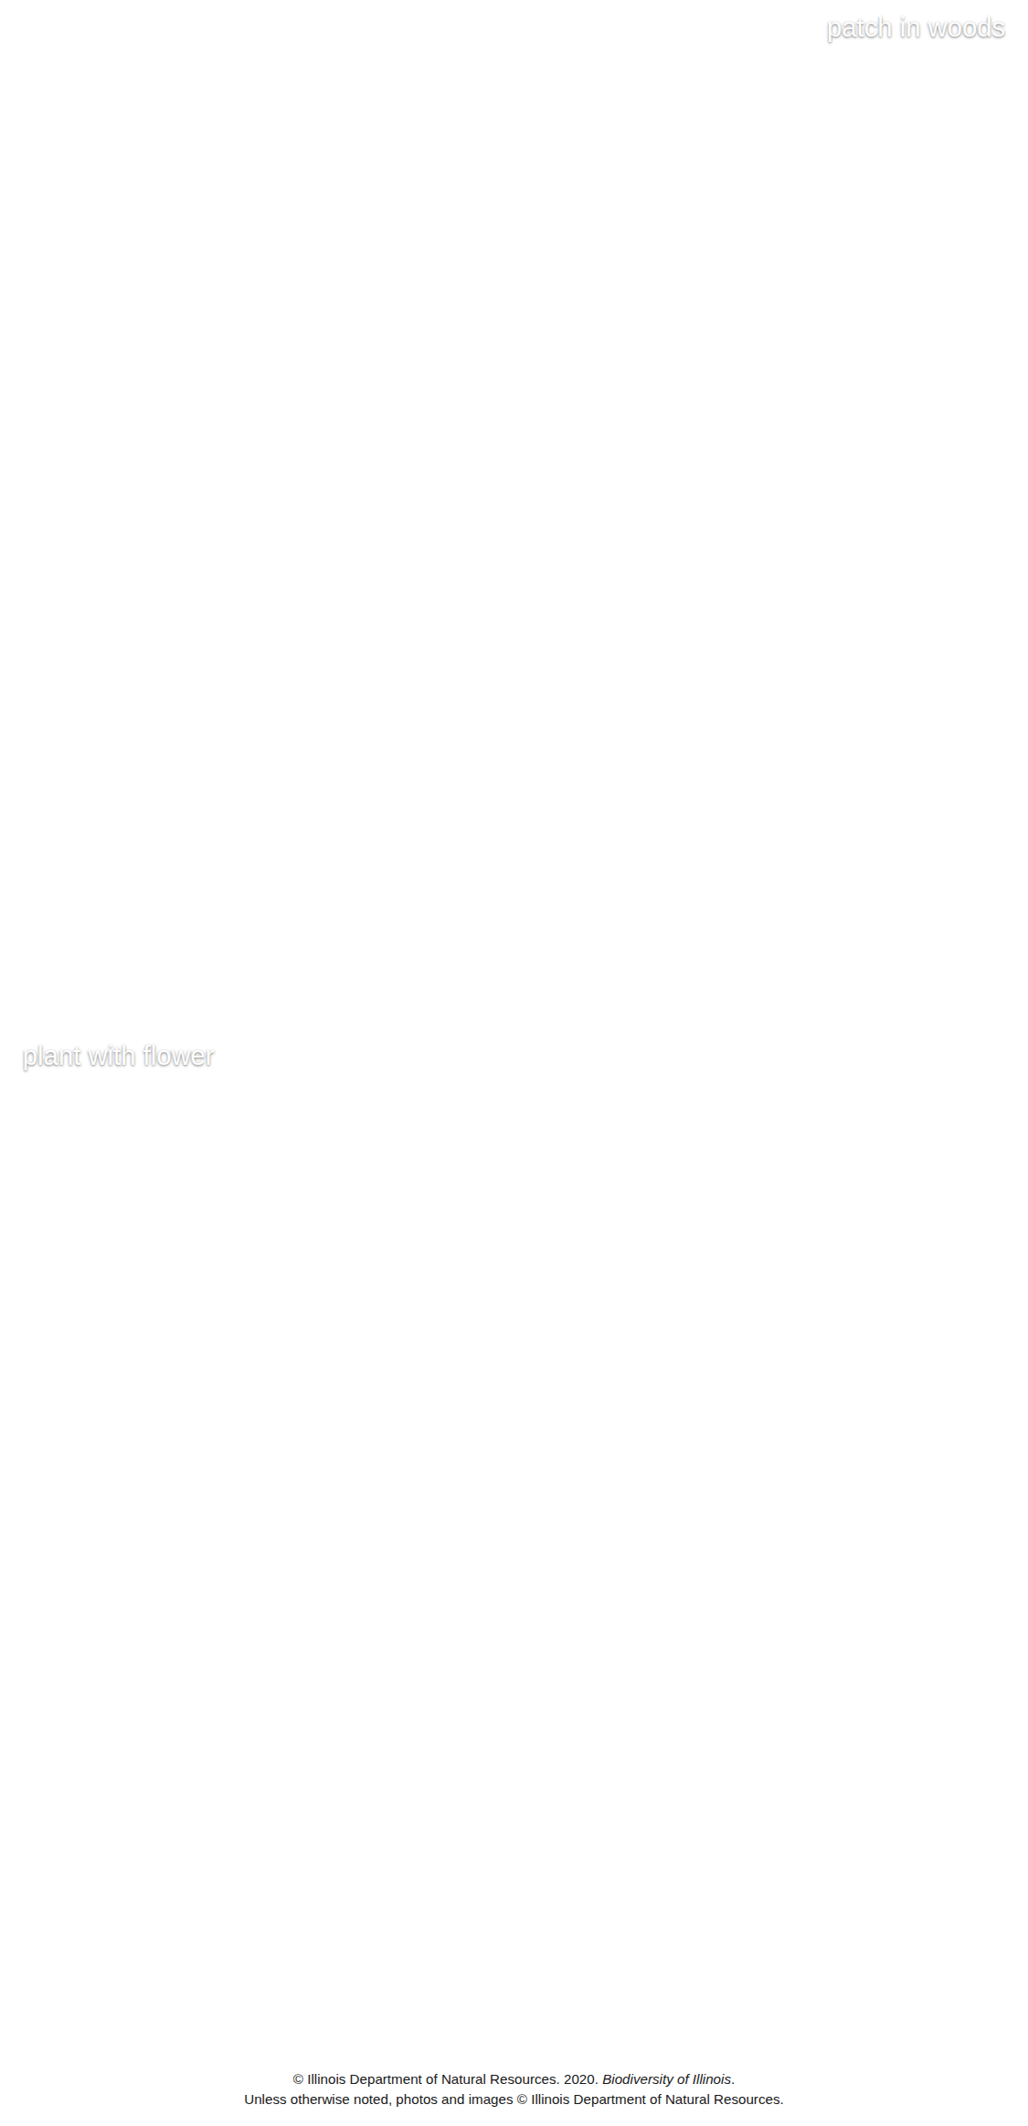patch in woods
plant with flower
© Illinois Department of Natural Resources. 2020. Biodiversity of Illinois.
Unless otherwise noted, photos and images © Illinois Department of Natural Resources.